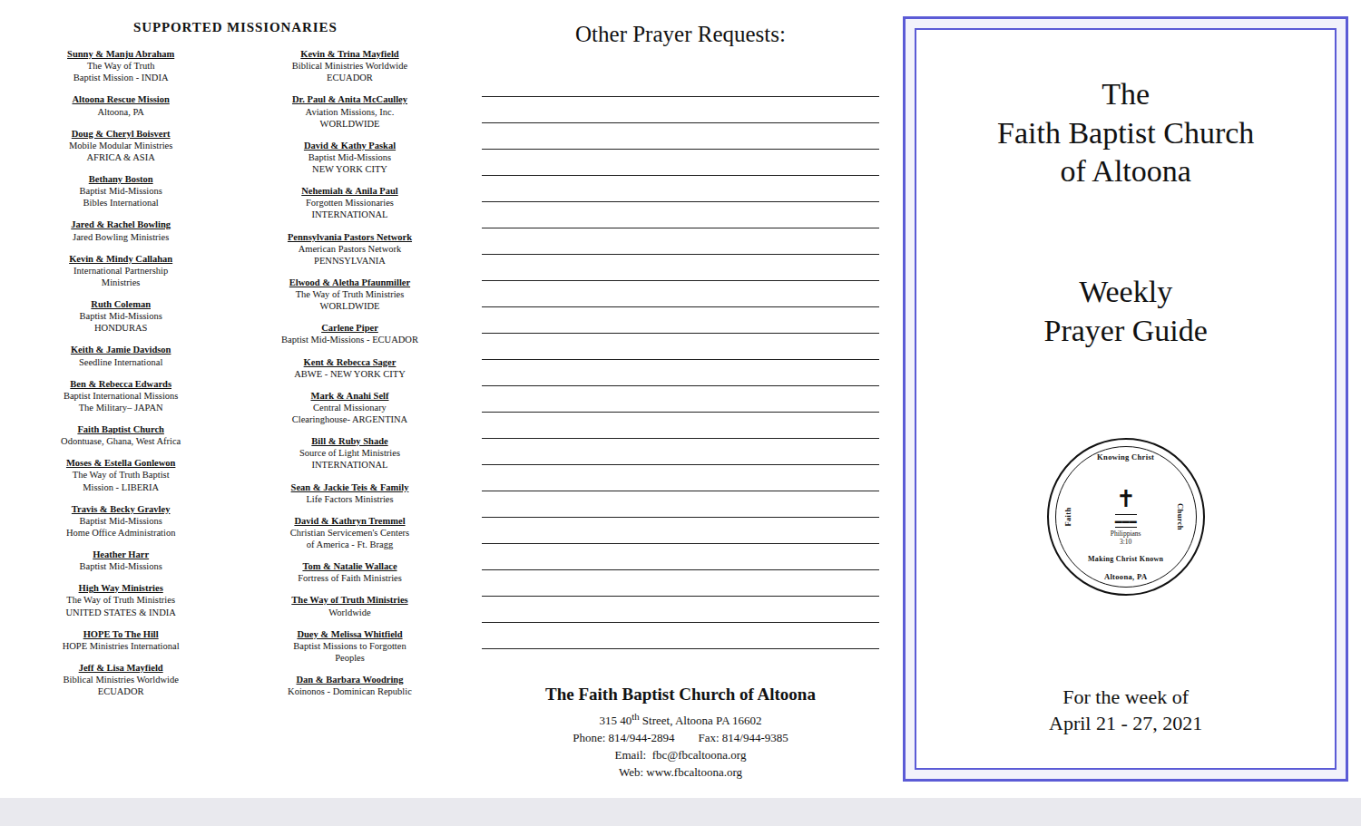Supported Missionaries
Sunny & Manju Abraham The Way of Truth Baptist Mission - INDIA
Altoona Rescue Mission Altoona, PA
Doug & Cheryl Boisvert Mobile Modular Ministries AFRICA & ASIA
Bethany Boston Baptist Mid-Missions Bibles International
Jared & Rachel Bowling Jared Bowling Ministries
Kevin & Mindy Callahan International Partnership Ministries
Ruth Coleman Baptist Mid-Missions HONDURAS
Keith & Jamie Davidson Seedline International
Ben & Rebecca Edwards Baptist International Missions The Military– JAPAN
Faith Baptist Church Odontuase, Ghana, West Africa
Moses & Estella Gonlewon The Way of Truth Baptist Mission - LIBERIA
Travis & Becky Gravley Baptist Mid-Missions Home Office Administration
Heather Harr Baptist Mid-Missions
High Way Ministries The Way of Truth Ministries UNITED STATES & INDIA
HOPE To The Hill HOPE Ministries International
Jeff & Lisa Mayfield Biblical Ministries Worldwide ECUADOR
Kevin & Trina Mayfield Biblical Ministries Worldwide ECUADOR
Dr. Paul & Anita McCaulley Aviation Missions, Inc. WORLDWIDE
David & Kathy Paskal Baptist Mid-Missions NEW YORK CITY
Nehemiah & Anila Paul Forgotten Missionaries INTERNATIONAL
Pennsylvania Pastors Network American Pastors Network PENNSYLVANIA
Elwood & Aletha Pfaunmiller The Way of Truth Ministries WORLDWIDE
Carlene Piper Baptist Mid-Missions - ECUADOR
Kent & Rebecca Sager ABWE - NEW YORK CITY
Mark & Anahi Self Central Missionary Clearinghouse- ARGENTINA
Bill & Ruby Shade Source of Light Ministries INTERNATIONAL
Sean & Jackie Teis & Family Life Factors Ministries
David & Kathryn Tremmel Christian Servicemen's Centers of America - Ft. Bragg
Tom & Natalie Wallace Fortress of Faith Ministries
The Way of Truth Ministries Worldwide
Duey & Melissa Whitfield Baptist Missions to Forgotten Peoples
Dan & Barbara Woodring Koinonos - Dominican Republic
Other Prayer Requests:
The Faith Baptist Church of Altoona 315 40th Street, Altoona PA 16602
Phone: 814/944-2894 Fax: 814/944-9385 Email: fbc@fbcaltoona.org
Web: www.fbcaltoona.org
The
Faith Baptist Church
of Altoona
Weekly
Prayer Guide
Knowing Christ Faith Church Making Christ Known Altoona, PA ✝ ▬▬▬ Philippians
3:10
For the week of
April 21 - 27, 2021